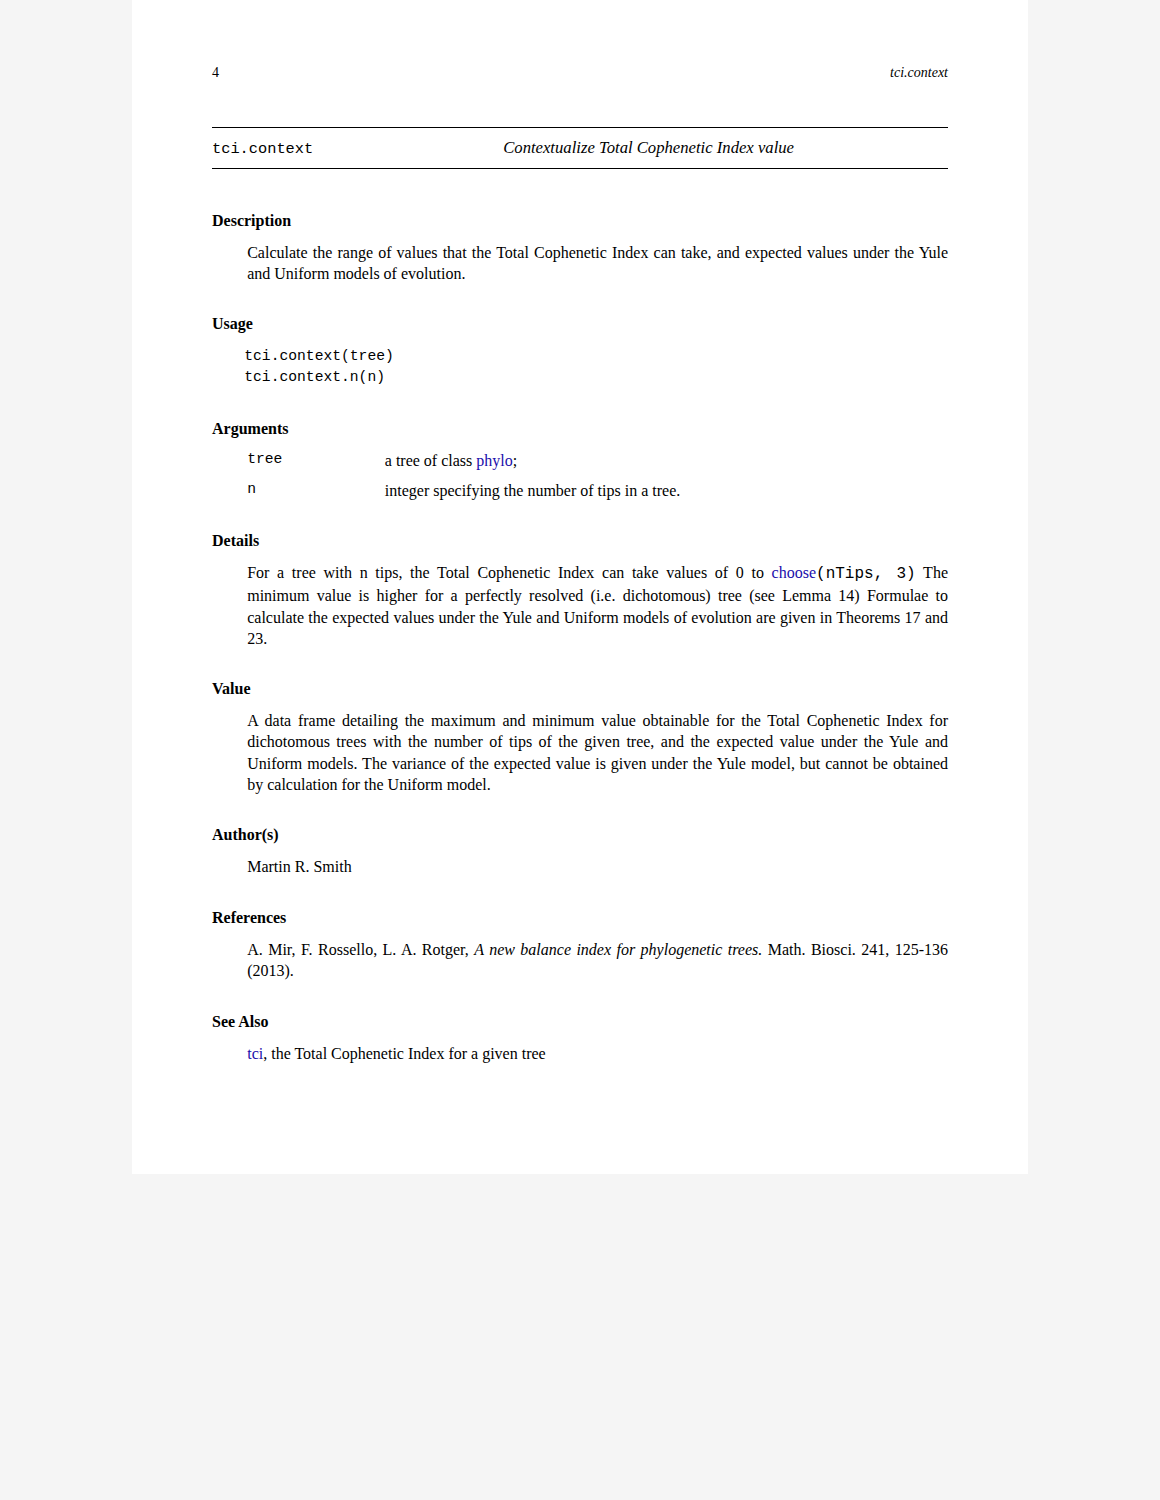4 tci.context
tci.context Contextualize Total Cophenetic Index value
Description
Calculate the range of values that the Total Cophenetic Index can take, and expected values under the Yule and Uniform models of evolution.
Usage
tci.context(tree)
tci.context.n(n)
Arguments
tree
a tree of class phylo;
n
integer specifying the number of tips in a tree.
Details
For a tree with n tips, the Total Cophenetic Index can take values of 0 to choose(nTips, 3) The minimum value is higher for a perfectly resolved (i.e. dichotomous) tree (see Lemma 14) Formulae to calculate the expected values under the Yule and Uniform models of evolution are given in Theorems 17 and 23.
Value
A data frame detailing the maximum and minimum value obtainable for the Total Cophenetic Index for dichotomous trees with the number of tips of the given tree, and the expected value under the Yule and Uniform models. The variance of the expected value is given under the Yule model, but cannot be obtained by calculation for the Uniform model.
Author(s)
Martin R. Smith
References
A. Mir, F. Rossello, L. A. Rotger, A new balance index for phylogenetic trees. Math. Biosci. 241, 125-136 (2013).
See Also
tci, the Total Cophenetic Index for a given tree